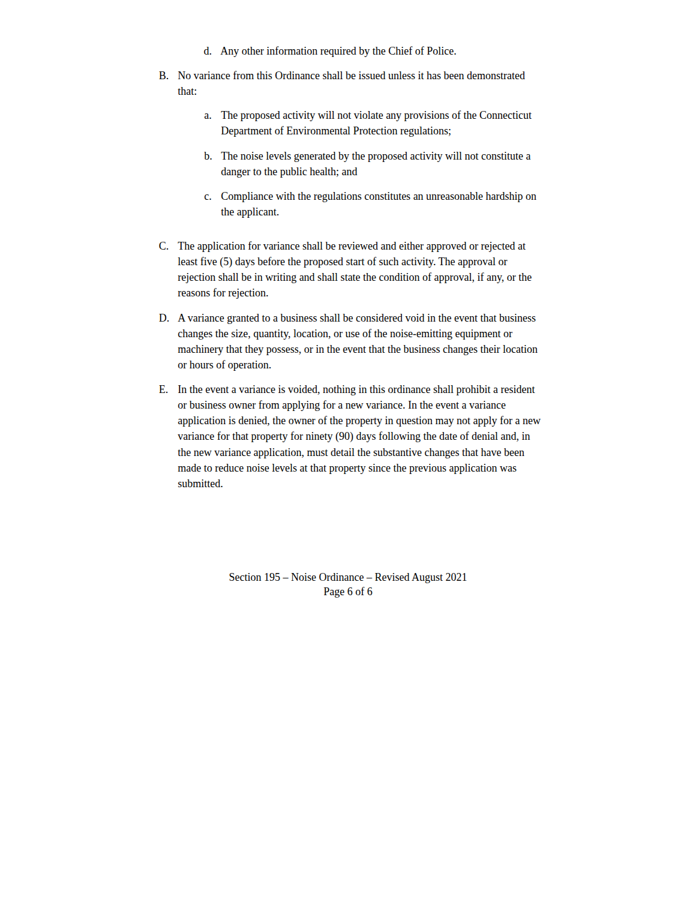d. Any other information required by the Chief of Police.
B.
No variance from this Ordinance shall be issued unless it has been demonstrated that:
a. The proposed activity will not violate any provisions of the Connecticut Department of Environmental Protection regulations;
b. The noise levels generated by the proposed activity will not constitute a danger to the public health; and
c. Compliance with the regulations constitutes an unreasonable hardship on the applicant.
C.
The application for variance shall be reviewed and either approved or rejected at least five (5) days before the proposed start of such activity. The approval or rejection shall be in writing and shall state the condition of approval, if any, or the reasons for rejection.
D.
A variance granted to a business shall be considered void in the event that business changes the size, quantity, location, or use of the noise-emitting equipment or machinery that they possess, or in the event that the business changes their location or hours of operation.
E.
In the event a variance is voided, nothing in this ordinance shall prohibit a resident or business owner from applying for a new variance. In the event a variance application is denied, the owner of the property in question may not apply for a new variance for that property for ninety (90) days following the date of denial and, in the new variance application, must detail the substantive changes that have been made to reduce noise levels at that property since the previous application was submitted.
Section 195 – Noise Ordinance – Revised August 2021
Page 6 of 6